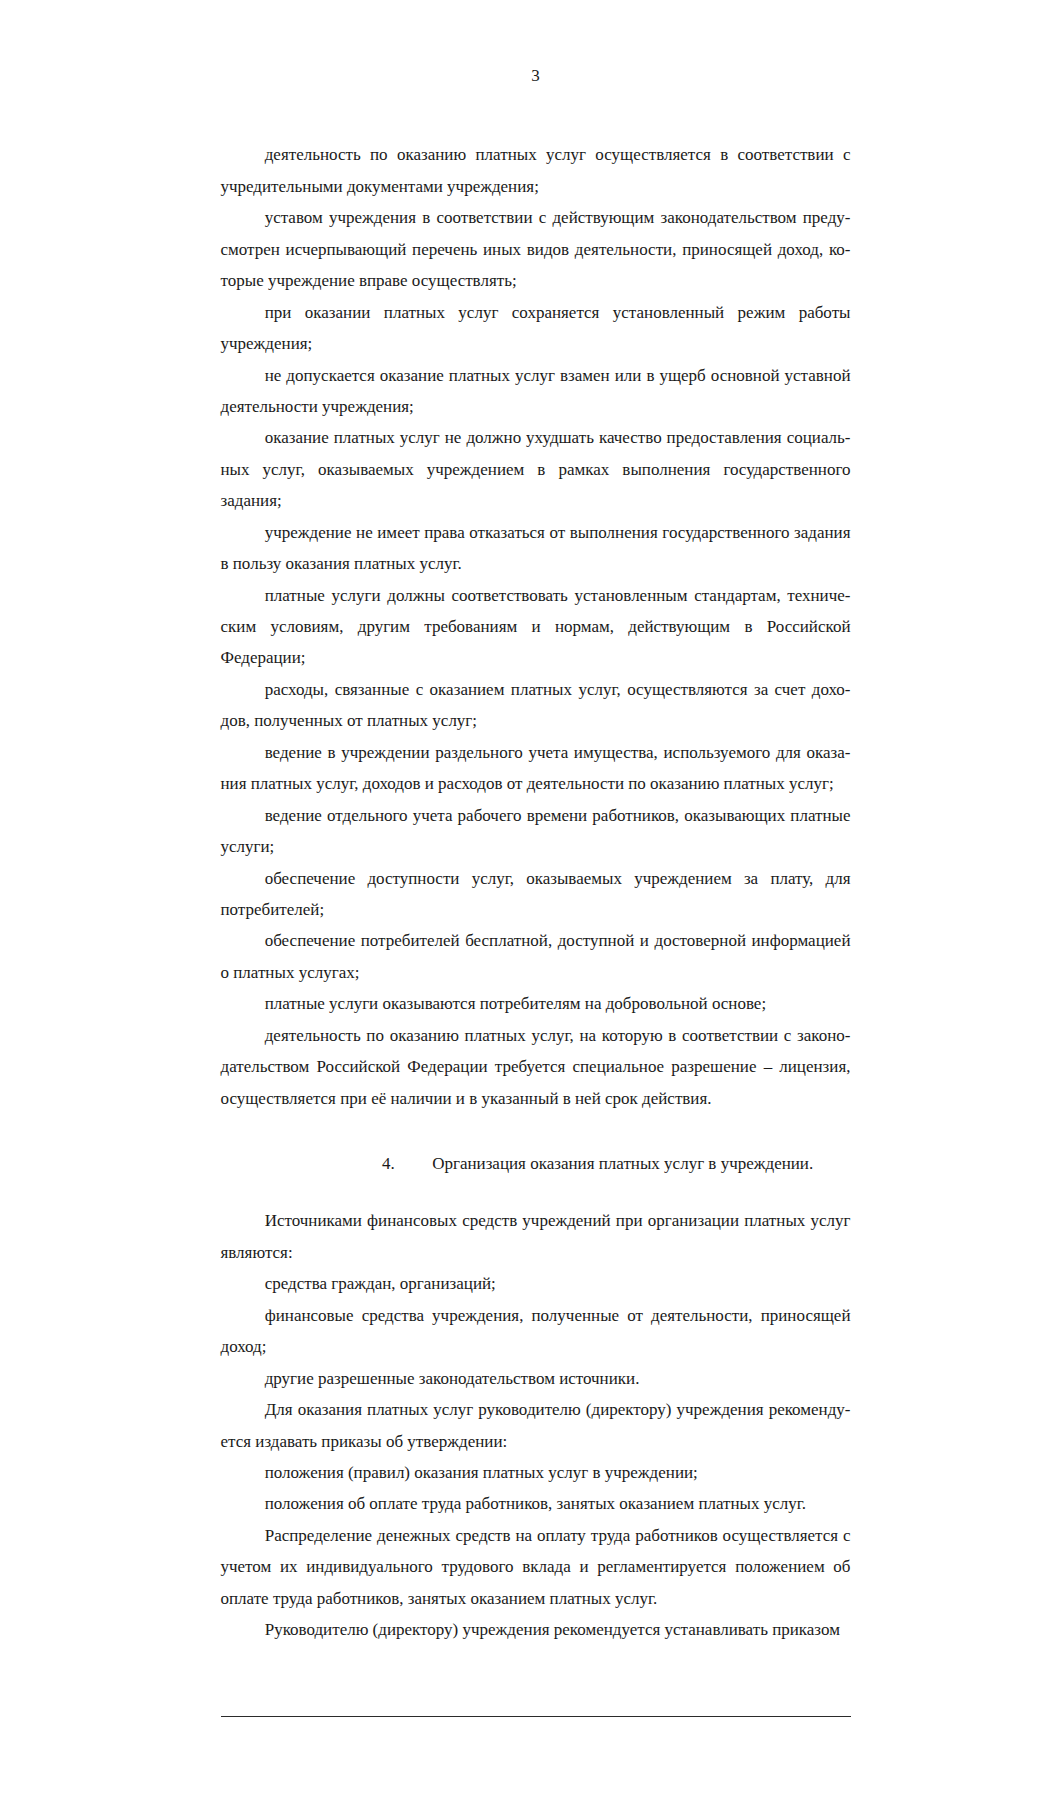3
деятельность по оказанию платных услуг осуществляется в соответствии с учредительными документами учреждения;
уставом учреждения в соответствии с действующим законодательством предусмотрен исчерпывающий перечень иных видов деятельности, приносящей доход, которые учреждение вправе осуществлять;
при оказании платных услуг сохраняется установленный режим работы учреждения;
не допускается оказание платных услуг взамен или в ущерб основной уставной деятельности учреждения;
оказание платных услуг не должно ухудшать качество предоставления социальных услуг, оказываемых учреждением в рамках выполнения государственного задания;
учреждение не имеет права отказаться от выполнения государственного задания в пользу оказания платных услуг.
платные услуги должны соответствовать установленным стандартам, техническим условиям, другим требованиям и нормам, действующим в Российской Федерации;
расходы, связанные с оказанием платных услуг, осуществляются за счет доходов, полученных от платных услуг;
ведение в учреждении раздельного учета имущества, используемого для оказания платных услуг, доходов и расходов от деятельности по оказанию платных услуг;
ведение отдельного учета рабочего времени работников, оказывающих платные услуги;
обеспечение доступности услуг, оказываемых учреждением за плату, для потребителей;
обеспечение потребителей бесплатной, доступной и достоверной информацией о платных услугах;
платные услуги оказываются потребителям на добровольной основе;
деятельность по оказанию платных услуг, на которую в соответствии с законодательством Российской Федерации требуется специальное разрешение – лицензия, осуществляется при её наличии и в указанный в ней срок действия.
4. Организация оказания платных услуг в учреждении.
Источниками финансовых средств учреждений при организации платных услуг являются:
средства граждан, организаций;
финансовые средства учреждения, полученные от деятельности, приносящей доход;
другие разрешенные законодательством источники.
Для оказания платных услуг руководителю (директору) учреждения рекомендуется издавать приказы об утверждении:
положения (правил) оказания платных услуг в учреждении;
положения об оплате труда работников, занятых оказанием платных услуг.
Распределение денежных средств на оплату труда работников осуществляется с учетом их индивидуального трудового вклада и регламентируется положением об оплате труда работников, занятых оказанием платных услуг.
Руководителю (директору) учреждения рекомендуется устанавливать приказом